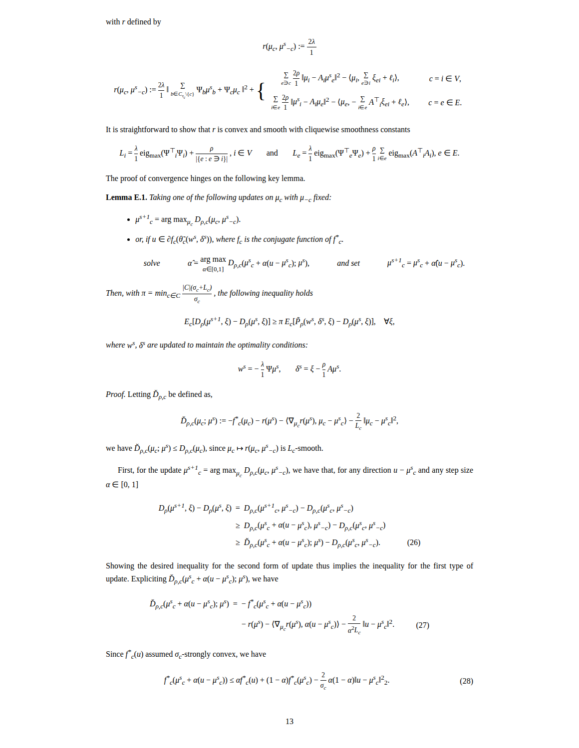with r defined by
r(μc, μs−c) := 2λ 1
r(μc, μs−c) := 2λ 1 ‖ ∑ b∈Cτc\{c} Ψbμsb + Ψcμc ‖2 + {
| ∑ e ∋ c 2 ρ 1 ‖ μ i − A i μ s e ‖ 2 − ⟨ μ i , ∑ e ∋ i ξ ei + ℓ i ⟩, | c = i ∈ V , |
| ∑ i ∈ e 2 ρ 1 ‖ μ s i − A i μ e ‖ 2 − ⟨ μ e , − ∑ i ∈ e A ⊤ i ξ ei + ℓ e ⟩, | c = e ∈ E . |
It is straightforward to show that r is convex and smooth with cliquewise smoothness constants
Li = λ 1 eigmax(Ψ⊤iΨi) + ρ |{e : e ∋ i}| , i ∈ V and Le = λ 1 eigmax(Ψ⊤eΨe) + ρ 1 ∑ i∈e eigmax(A⊤iAi), e ∈ E.
The proof of convergence hinges on the following key lemma.
Lemma E.1. Taking one of the following updates on μc with μ−c fixed:
μs+1c = arg maxμc Dρ,c(μc, μs−c).
or, if u ∈ ∂fc(θ̃c(ws, δs)), where fc is the conjugate function of f*c.
solve α̂ = arg max α∈[0,1] Dρ,c(μsc + α(u − μsc); μs), and set μs+1c = μsc + α̂(u − μsc).
Then, with π = minc∈C |C|(σc+Lc) σc , the following inequality holds
Ec[Dρ(μs+1, ξ) − Dρ(μs, ξ)] ≥ π Ec[P̃ρ(ws, δs, ξ) − Dρ(μs, ξ)], ∀ξ,
where ws, δs are updated to maintain the optimality conditions:
ws = − λ 1 Ψμs, δs = ξ − ρ 1 Aμs.
Proof. Letting D̆ρ,c be defined as,
D̆ρ,c(μc; μs) := −f*c(μc) − r(μs) − ⟨∇μcr(μs), μc − μsc⟩ − 2 Lc ‖μc − μsc‖2,
we have D̆ρ,c(μc; μs) ≤ Dρ,c(μc), since μc ↦ r(μc, μs−c) is Lc-smooth.
First, for the update μs+1c = arg maxμc Dρ,c(μc, μs−c), we have that, for any direction u − μsc and any step size α ∈ [0, 1]
| D ρ ( μ s+1 , ξ ) − D ρ ( μ s , ξ ) | = | D ρ,c ( μ s+1 c , μ s −c ) − D ρ,c ( μ s c , μ s −c ) | |
| | ≥ | D ρ,c ( μ s c + α ( u − μ s c ), μ s −c ) − D ρ,c ( μ s c , μ s −c ) | |
| | ≥ | D̆ ρ,c ( μ s c + α ( u − μ s c ); μ s ) − D ρ,c ( μ s c , μ s −c ). | (26) |
Showing the desired inequality for the second form of update thus implies the inequality for the first type of update. Expliciting D̆ρ,c(μsc + α(u − μsc); μs), we have
| D̆ ρ,c ( μ s c + α ( u − μ s c ); μ s ) | = | − f * c ( μ s c + α ( u − μ s c )) | |
| | | − r ( μ s ) − ⟨∇ μ c r ( μ s ), α ( u − μ s c )⟩ − 2 α 2 L c ‖ u − μ s c ‖ 2 . | (27) |
Since f*c(u) assumed σc-strongly convex, we have
f*c(μsc + α(u − μsc)) ≤ αf*c(u) + (1 − α)f*c(μsc) − 2 σc α(1 − α)‖u − μsc‖22.
(28)
13